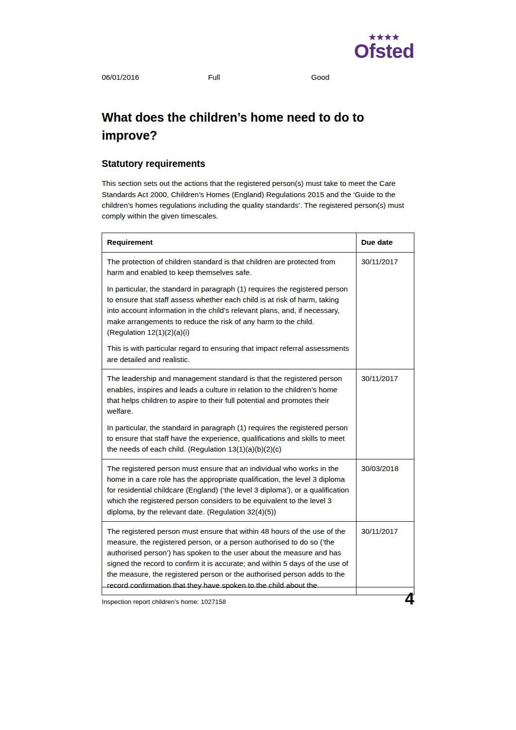★★★★
Ofsted
06/01/2016
Full
Good
What does the children’s home need to do to improve?
Statutory requirements
This section sets out the actions that the registered person(s) must take to meet the Care Standards Act 2000, Children’s Homes (England) Regulations 2015 and the ‘Guide to the children’s homes regulations including the quality standards’. The registered person(s) must comply within the given timescales.
| Requirement | Due date |
| --- | --- |
| The protection of children standard is that children are protected from harm and enabled to keep themselves safe. In particular, the standard in paragraph (1) requires the registered person to ensure that staff assess whether each child is at risk of harm, taking into account information in the child’s relevant plans, and, if necessary, make arrangements to reduce the risk of any harm to the child. (Regulation 12(1)(2)(a)(i) This is with particular regard to ensuring that impact referral assessments are detailed and realistic. | 30/11/2017 |
| The leadership and management standard is that the registered person enables, inspires and leads a culture in relation to the children’s home that helps children to aspire to their full potential and promotes their welfare. In particular, the standard in paragraph (1) requires the registered person to ensure that staff have the experience, qualifications and skills to meet the needs of each child. (Regulation 13(1)(a)(b)(2)(c) | 30/11/2017 |
| The registered person must ensure that an individual who works in the home in a care role has the appropriate qualification, the level 3 diploma for residential childcare (England) (‘the level 3 diploma’), or a qualification which the registered person considers to be equivalent to the level 3 diploma, by the relevant date. (Regulation 32(4)(5)) | 30/03/2018 |
| The registered person must ensure that within 48 hours of the use of the measure, the registered person, or a person authorised to do so (‘the authorised person’) has spoken to the user about the measure and has signed the record to confirm it is accurate; and within 5 days of the use of the measure, the registered person or the authorised person adds to the record confirmation that they have spoken to the child about the | 30/11/2017 |
Inspection report children’s home: 1027158
4